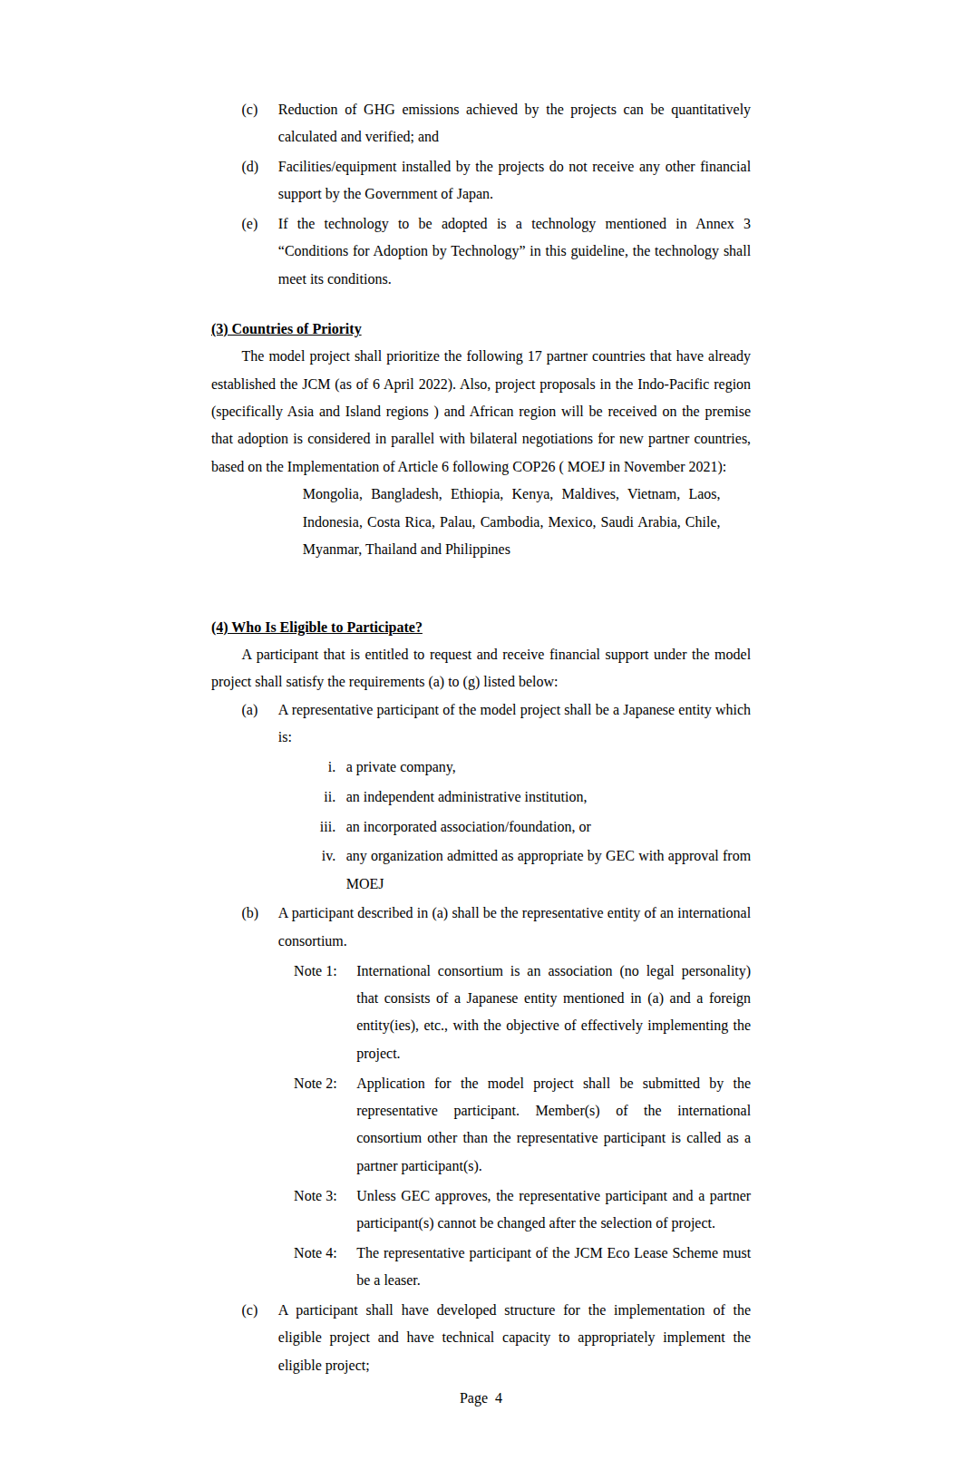(c)
Reduction of GHG emissions achieved by the projects can be quantitatively calculated and verified; and
(d)
Facilities/equipment installed by the projects do not receive any other financial support by the Government of Japan.
(e)
If the technology to be adopted is a technology mentioned in Annex 3 “Conditions for Adoption by Technology” in this guideline, the technology shall meet its conditions.
(3) Countries of Priority
The model project shall prioritize the following 17 partner countries that have already established the JCM (as of 6 April 2022). Also, project proposals in the Indo-Pacific region (specifically Asia and Island regions ) and African region will be received on the premise that adoption is considered in parallel with bilateral negotiations for new partner countries, based on the Implementation of Article 6 following COP26 ( MOEJ in November 2021):
Mongolia, Bangladesh, Ethiopia, Kenya, Maldives, Vietnam, Laos, Indonesia, Costa Rica, Palau, Cambodia, Mexico, Saudi Arabia, Chile, Myanmar, Thailand and Philippines
(4) Who Is Eligible to Participate?
A participant that is entitled to request and receive financial support under the model project shall satisfy the requirements (a) to (g) listed below:
(a)
A representative participant of the model project shall be a Japanese entity which is:
i.
a private company,
ii.
an independent administrative institution,
iii.
an incorporated association/foundation, or
iv.
any organization admitted as appropriate by GEC with approval from MOEJ
(b)
A participant described in (a) shall be the representative entity of an international consortium.
Note 1:
International consortium is an association (no legal personality) that consists of a Japanese entity mentioned in (a) and a foreign entity(ies), etc., with the objective of effectively implementing the project.
Note 2:
Application for the model project shall be submitted by the representative participant. Member(s) of the international consortium other than the representative participant is called as a partner participant(s).
Note 3:
Unless GEC approves, the representative participant and a partner participant(s) cannot be changed after the selection of project.
Note 4:
The representative participant of the JCM Eco Lease Scheme must be a leaser.
(c)
A participant shall have developed structure for the implementation of the eligible project and have technical capacity to appropriately implement the eligible project;
Page 4